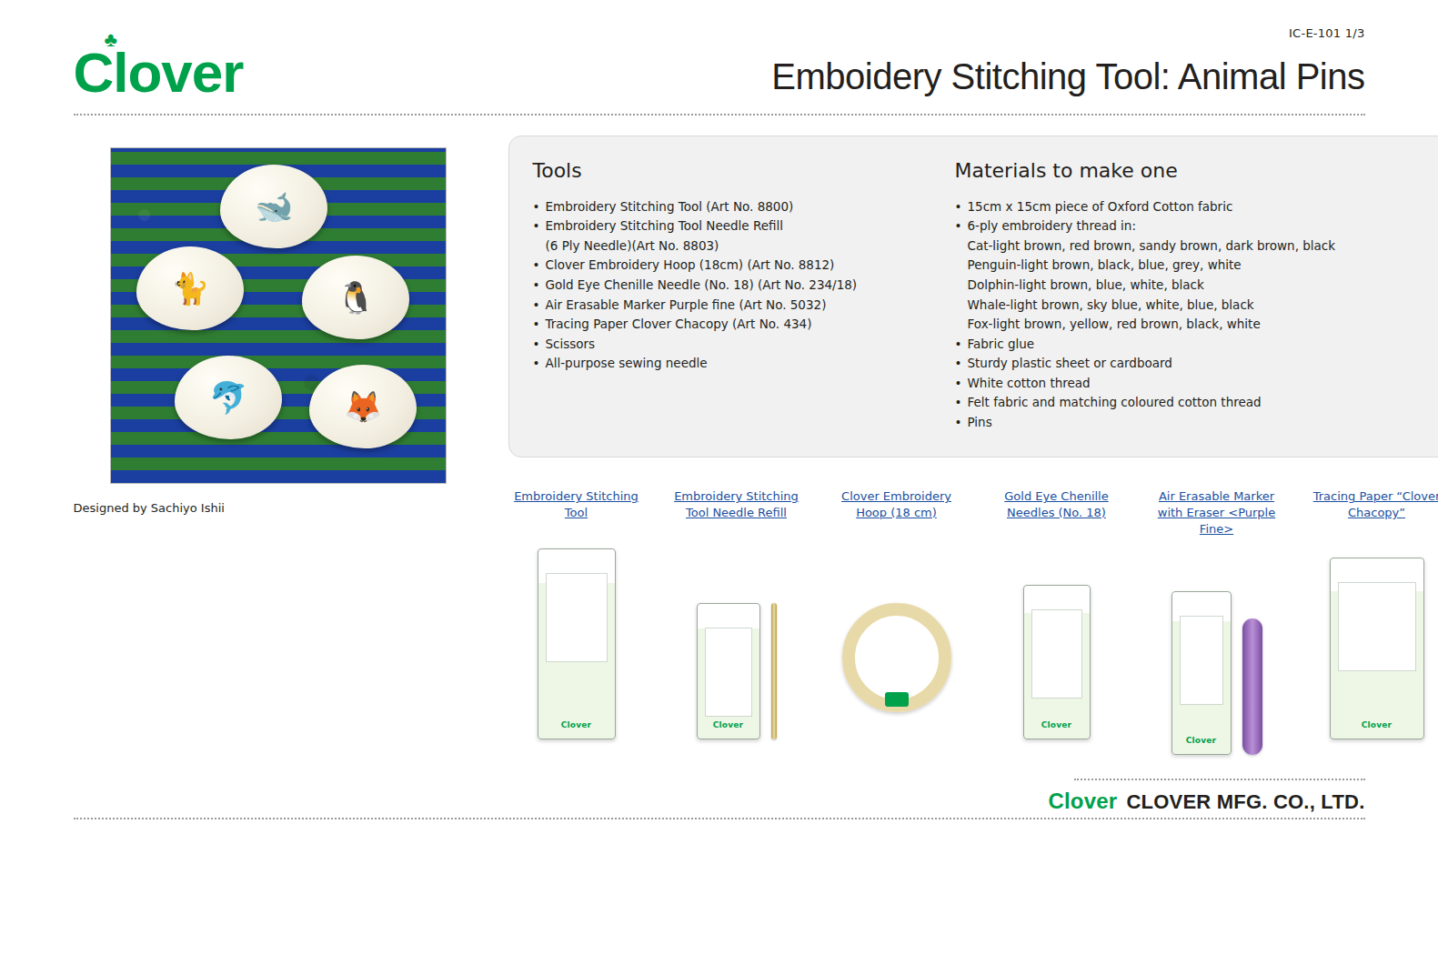IC-E-101 1/3
♣Clover
Emboidery Stitching Tool: Animal Pins
🐋
🐈
🐧
🐬
🦊
Designed by Sachiyo Ishii
Tools
Embroidery Stitching Tool (Art No. 8800)
Embroidery Stitching Tool Needle Refill
(6 Ply Needle)(Art No. 8803)
Clover Embroidery Hoop (18cm) (Art No. 8812)
Gold Eye Chenille Needle (No. 18) (Art No. 234/18)
Air Erasable Marker Purple fine (Art No. 5032)
Tracing Paper Clover Chacopy (Art No. 434)
Scissors
All-purpose sewing needle
Materials to make one
15cm x 15cm piece of Oxford Cotton fabric
6-ply embroidery thread in:
Cat-light brown, red brown, sandy brown, dark brown, black
Penguin-light brown, black, blue, grey, white
Dolphin-light brown, blue, white, black
Whale-light brown, sky blue, white, blue, black
Fox-light brown, yellow, red brown, black, white
Fabric glue
Sturdy plastic sheet or cardboard
White cotton thread
Felt fabric and matching coloured cotton thread
Pins
Embroidery Stitching Tool
Embroidery Stitching Tool Needle Refill
Clover Embroidery Hoop (18 cm)
Gold Eye Chenille Needles (No. 18)
Air Erasable Marker with Eraser <Purple Fine>
Tracing Paper “Clover Chacopy”
Clover CLOVER MFG. CO., LTD.